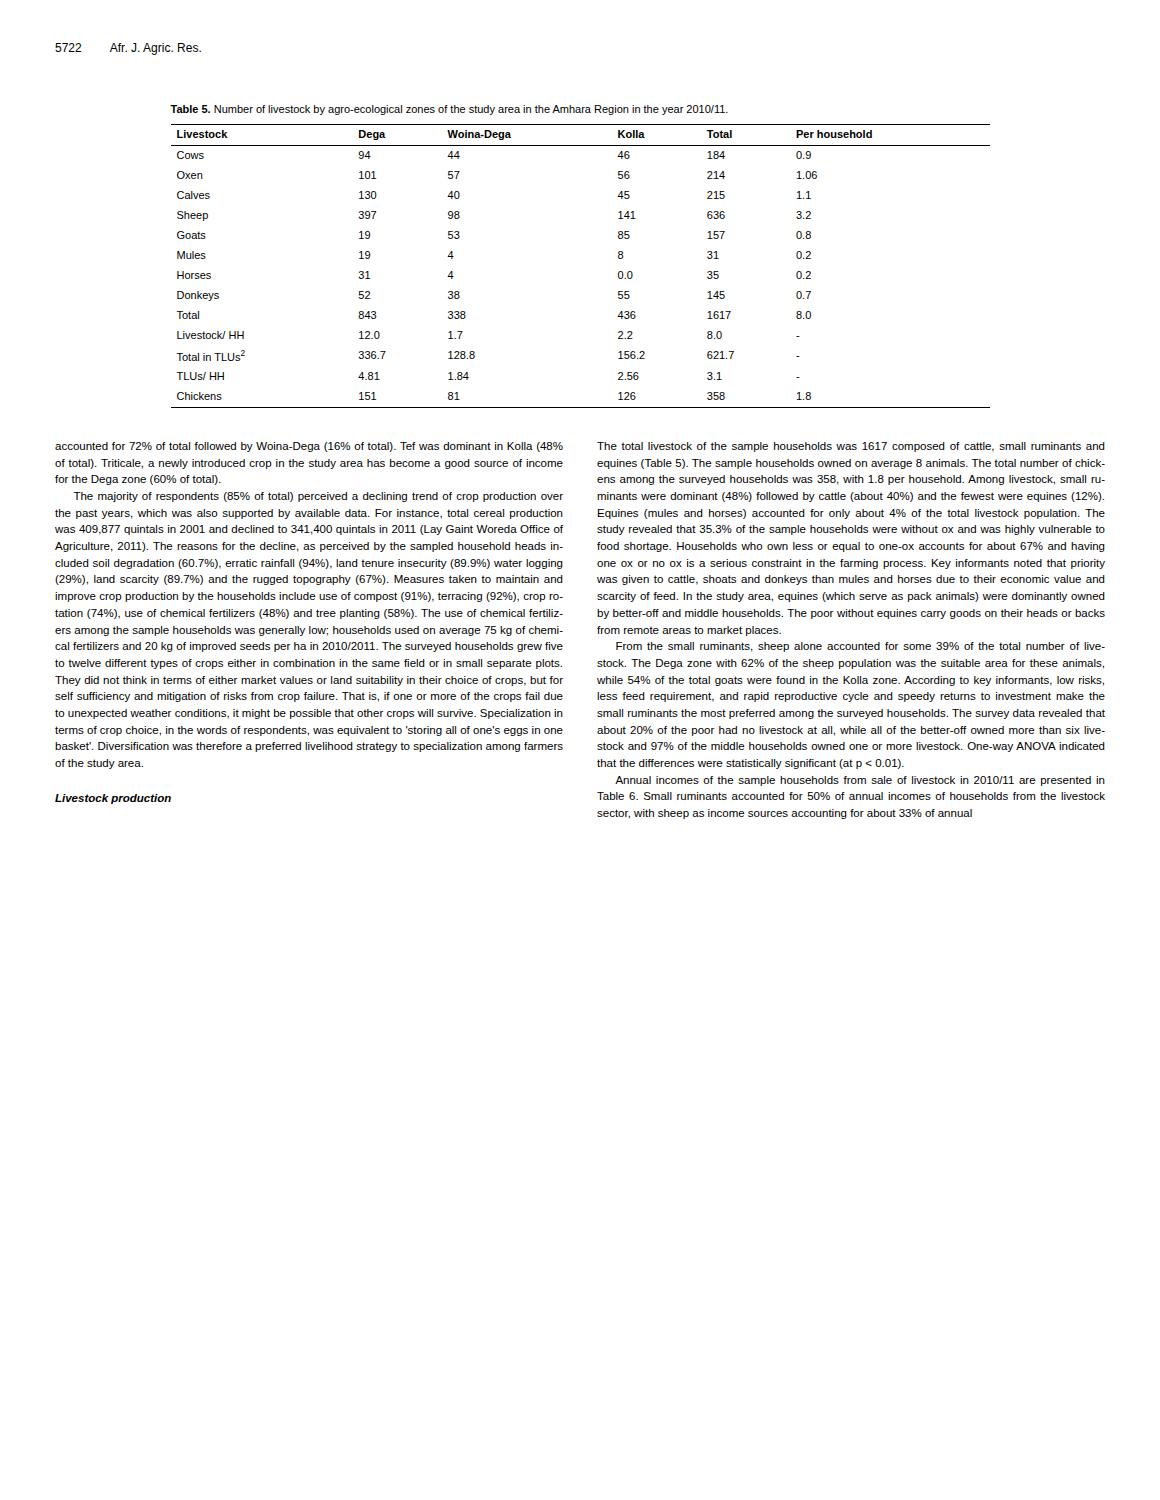5722 Afr. J. Agric. Res.
Table 5. Number of livestock by agro-ecological zones of the study area in the Amhara Region in the year 2010/11.
| Livestock | Dega | Woina-Dega | Kolla | Total | Per household |
| --- | --- | --- | --- | --- | --- |
| Cows | 94 | 44 | 46 | 184 | 0.9 |
| Oxen | 101 | 57 | 56 | 214 | 1.06 |
| Calves | 130 | 40 | 45 | 215 | 1.1 |
| Sheep | 397 | 98 | 141 | 636 | 3.2 |
| Goats | 19 | 53 | 85 | 157 | 0.8 |
| Mules | 19 | 4 | 8 | 31 | 0.2 |
| Horses | 31 | 4 | 0.0 | 35 | 0.2 |
| Donkeys | 52 | 38 | 55 | 145 | 0.7 |
| Total | 843 | 338 | 436 | 1617 | 8.0 |
| Livestock/ HH | 12.0 | 1.7 | 2.2 | 8.0 | - |
| Total in TLUs 2 | 336.7 | 128.8 | 156.2 | 621.7 | - |
| TLUs/ HH | 4.81 | 1.84 | 2.56 | 3.1 | - |
| Chickens | 151 | 81 | 126 | 358 | 1.8 |
accounted for 72% of total followed by Woina-Dega (16% of total). Tef was dominant in Kolla (48% of total). Triticale, a newly introduced crop in the study area has become a good source of income for the Dega zone (60% of total).
The majority of respondents (85% of total) perceived a declining trend of crop production over the past years, which was also supported by available data. For instance, total cereal production was 409,877 quintals in 2001 and declined to 341,400 quintals in 2011 (Lay Gaint Woreda Office of Agriculture, 2011). The reasons for the decline, as perceived by the sampled household heads included soil degradation (60.7%), erratic rainfall (94%), land tenure insecurity (89.9%) water logging (29%), land scarcity (89.7%) and the rugged topography (67%). Measures taken to maintain and improve crop production by the households include use of compost (91%), terracing (92%), crop rotation (74%), use of chemical fertilizers (48%) and tree planting (58%). The use of chemical fertilizers among the sample households was generally low; households used on average 75 kg of chemical fertilizers and 20 kg of improved seeds per ha in 2010/2011. The surveyed households grew five to twelve different types of crops either in combination in the same field or in small separate plots. They did not think in terms of either market values or land suitability in their choice of crops, but for self sufficiency and mitigation of risks from crop failure. That is, if one or more of the crops fail due to unexpected weather conditions, it might be possible that other crops will survive. Specialization in terms of crop choice, in the words of respondents, was equivalent to 'storing all of one's eggs in one basket'. Diversification was therefore a preferred livelihood strategy to specialization among farmers of the study area.
Livestock production
The total livestock of the sample households was 1617 composed of cattle, small ruminants and equines (Table 5). The sample households owned on average 8 animals. The total number of chickens among the surveyed households was 358, with 1.8 per household. Among livestock, small ruminants were dominant (48%) followed by cattle (about 40%) and the fewest were equines (12%). Equines (mules and horses) accounted for only about 4% of the total livestock population. The study revealed that 35.3% of the sample households were without ox and was highly vulnerable to food shortage. Households who own less or equal to one-ox accounts for about 67% and having one ox or no ox is a serious constraint in the farming process. Key informants noted that priority was given to cattle, shoats and donkeys than mules and horses due to their economic value and scarcity of feed. In the study area, equines (which serve as pack animals) were dominantly owned by better-off and middle households. The poor without equines carry goods on their heads or backs from remote areas to market places.
From the small ruminants, sheep alone accounted for some 39% of the total number of livestock. The Dega zone with 62% of the sheep population was the suitable area for these animals, while 54% of the total goats were found in the Kolla zone. According to key informants, low risks, less feed requirement, and rapid reproductive cycle and speedy returns to investment make the small ruminants the most preferred among the surveyed households. The survey data revealed that about 20% of the poor had no livestock at all, while all of the better-off owned more than six livestock and 97% of the middle households owned one or more livestock. One-way ANOVA indicated that the differences were statistically significant (at p < 0.01).
Annual incomes of the sample households from sale of livestock in 2010/11 are presented in Table 6. Small ruminants accounted for 50% of annual incomes of households from the livestock sector, with sheep as income sources accounting for about 33% of annual